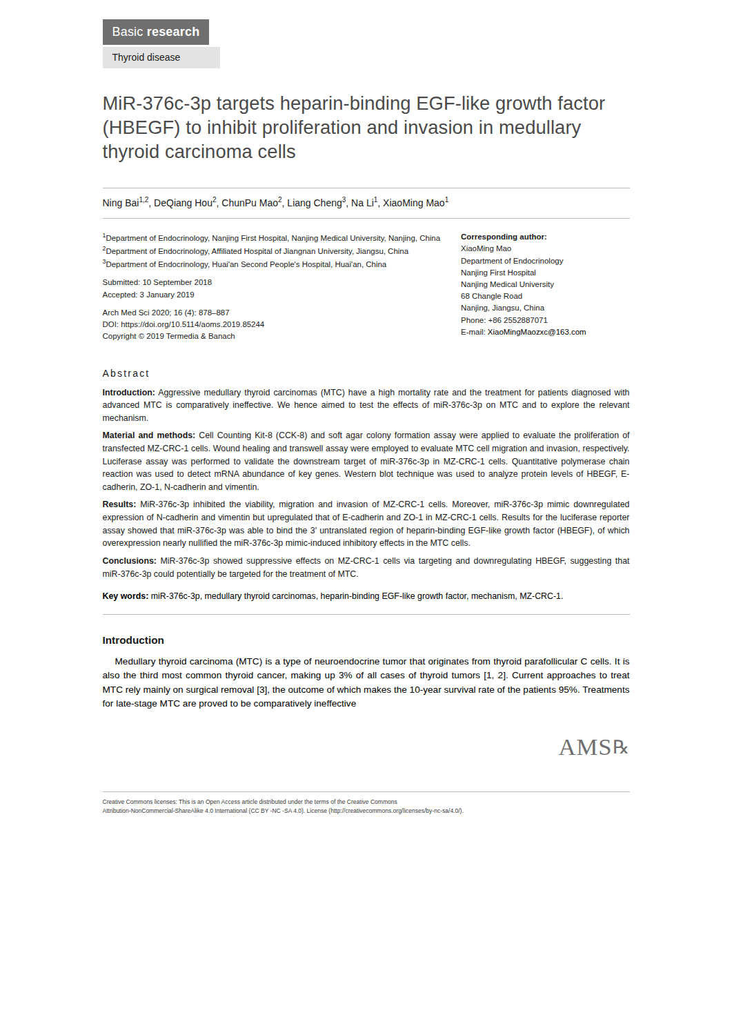Basic research Thyroid disease
MiR-376c-3p targets heparin-binding EGF-like growth factor (HBEGF) to inhibit proliferation and invasion in medullary thyroid carcinoma cells
Ning Bai1,2, DeQiang Hou2, ChunPu Mao2, Liang Cheng3, Na Li1, XiaoMing Mao1
1Department of Endocrinology, Nanjing First Hospital, Nanjing Medical University, Nanjing, China
2Department of Endocrinology, Affiliated Hospital of Jiangnan University, Jiangsu, China
3Department of Endocrinology, Huai'an Second People's Hospital, Huai'an, China
Submitted: 10 September 2018
Accepted: 3 January 2019
Arch Med Sci 2020; 16 (4): 878–887
DOI: https://doi.org/10.5114/aoms.2019.85244
Copyright © 2019 Termedia & Banach
Corresponding author:
XiaoMing Mao
Department of Endocrinology
Nanjing First Hospital
Nanjing Medical University
68 Changle Road
Nanjing, Jiangsu, China
Phone: +86 2552887071
E-mail: XiaoMingMaozxc@163.com
Abstract
Introduction: Aggressive medullary thyroid carcinomas (MTC) have a high mortality rate and the treatment for patients diagnosed with advanced MTC is comparatively ineffective. We hence aimed to test the effects of miR-376c-3p on MTC and to explore the relevant mechanism.
Material and methods: Cell Counting Kit-8 (CCK-8) and soft agar colony formation assay were applied to evaluate the proliferation of transfected MZ-CRC-1 cells. Wound healing and transwell assay were employed to evaluate MTC cell migration and invasion, respectively. Luciferase assay was performed to validate the downstream target of miR-376c-3p in MZ-CRC-1 cells. Quantitative polymerase chain reaction was used to detect mRNA abundance of key genes. Western blot technique was used to analyze protein levels of HBEGF, E-cadherin, ZO-1, N-cadherin and vimentin.
Results: MiR-376c-3p inhibited the viability, migration and invasion of MZ-CRC-1 cells. Moreover, miR-376c-3p mimic downregulated expression of N-cadherin and vimentin but upregulated that of E-cadherin and ZO-1 in MZ-CRC-1 cells. Results for the luciferase reporter assay showed that miR-376c-3p was able to bind the 3′ untranslated region of heparin-binding EGF-like growth factor (HBEGF), of which overexpression nearly nullified the miR-376c-3p mimic-induced inhibitory effects in the MTC cells.
Conclusions: MiR-376c-3p showed suppressive effects on MZ-CRC-1 cells via targeting and downregulating HBEGF, suggesting that miR-376c-3p could potentially be targeted for the treatment of MTC.
Key words: miR-376c-3p, medullary thyroid carcinomas, heparin-binding EGF-like growth factor, mechanism, MZ-CRC-1.
Introduction
Medullary thyroid carcinoma (MTC) is a type of neuroendocrine tumor that originates from thyroid parafollicular C cells. It is also the third most common thyroid cancer, making up 3% of all cases of thyroid tumors [1, 2]. Current approaches to treat MTC rely mainly on surgical removal [3], the outcome of which makes the 10-year survival rate of the patients 95%. Treatments for late-stage MTC are proved to be comparatively ineffective
AMS℞
Creative Commons licenses: This is an Open Access article distributed under the terms of the Creative Commons
Attribution-NonCommercial-ShareAlike 4.0 International (CC BY -NC -SA 4.0). License (http://creativecommons.org/licenses/by-nc-sa/4.0/).